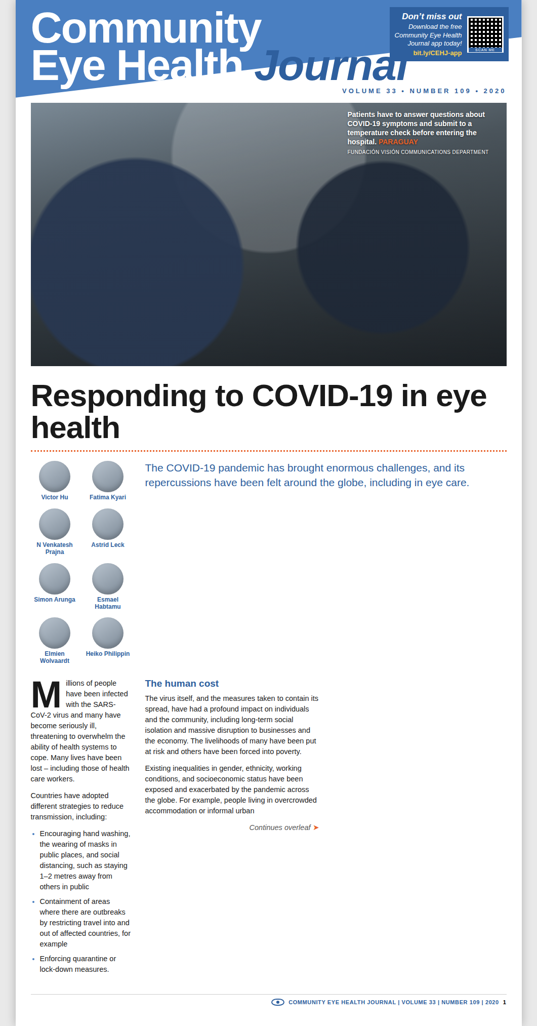Don’t miss out Download the free
Community Eye Health
Journal app today! bit.ly/CEHJ-app
Community Eye Health Journal
VOLUME 33 • NUMBER 109 • 2020
Patients have to answer questions about COVID-19 symptoms and submit to a temperature check before entering the hospital. PARAGUAY Fundación Visión Communications Department
Responding to COVID-19 in eye health
Victor Hu
Fatima Kyari
N Venkatesh Prajna
Astrid Leck
Simon Arunga
Esmael Habtamu
Elmien Wolvaardt
Heiko Philippin
The COVID-19 pandemic has brought enormous challenges, and its repercussions have been felt around the globe, including in eye care.
Millions of people have been infected with the SARS-CoV-2 virus and many have become seriously ill, threatening to overwhelm the ability of health systems to cope. Many lives have been lost – including those of health care workers.
Countries have adopted different strategies to reduce transmission, including:
Encouraging hand washing, the wearing of masks in public places, and social distancing, such as staying 1–2 metres away from others in public
Containment of areas where there are outbreaks by restricting travel into and out of affected countries, for example
Enforcing quarantine or lock-down measures.
The human cost
The virus itself, and the measures taken to contain its spread, have had a profound impact on individuals and the community, including long-term social isolation and massive disruption to businesses and the economy. The livelihoods of many have been put at risk and others have been forced into poverty.
Existing inequalities in gender, ethnicity, working conditions, and socioeconomic status have been exposed and exacerbated by the pandemic across the globe. For example, people living in overcrowded accommodation or informal urban
Continues overleaf ➤
COMMUNITY EYE HEALTH JOURNAL | VOLUME 33 | NUMBER 109 | 2020 1